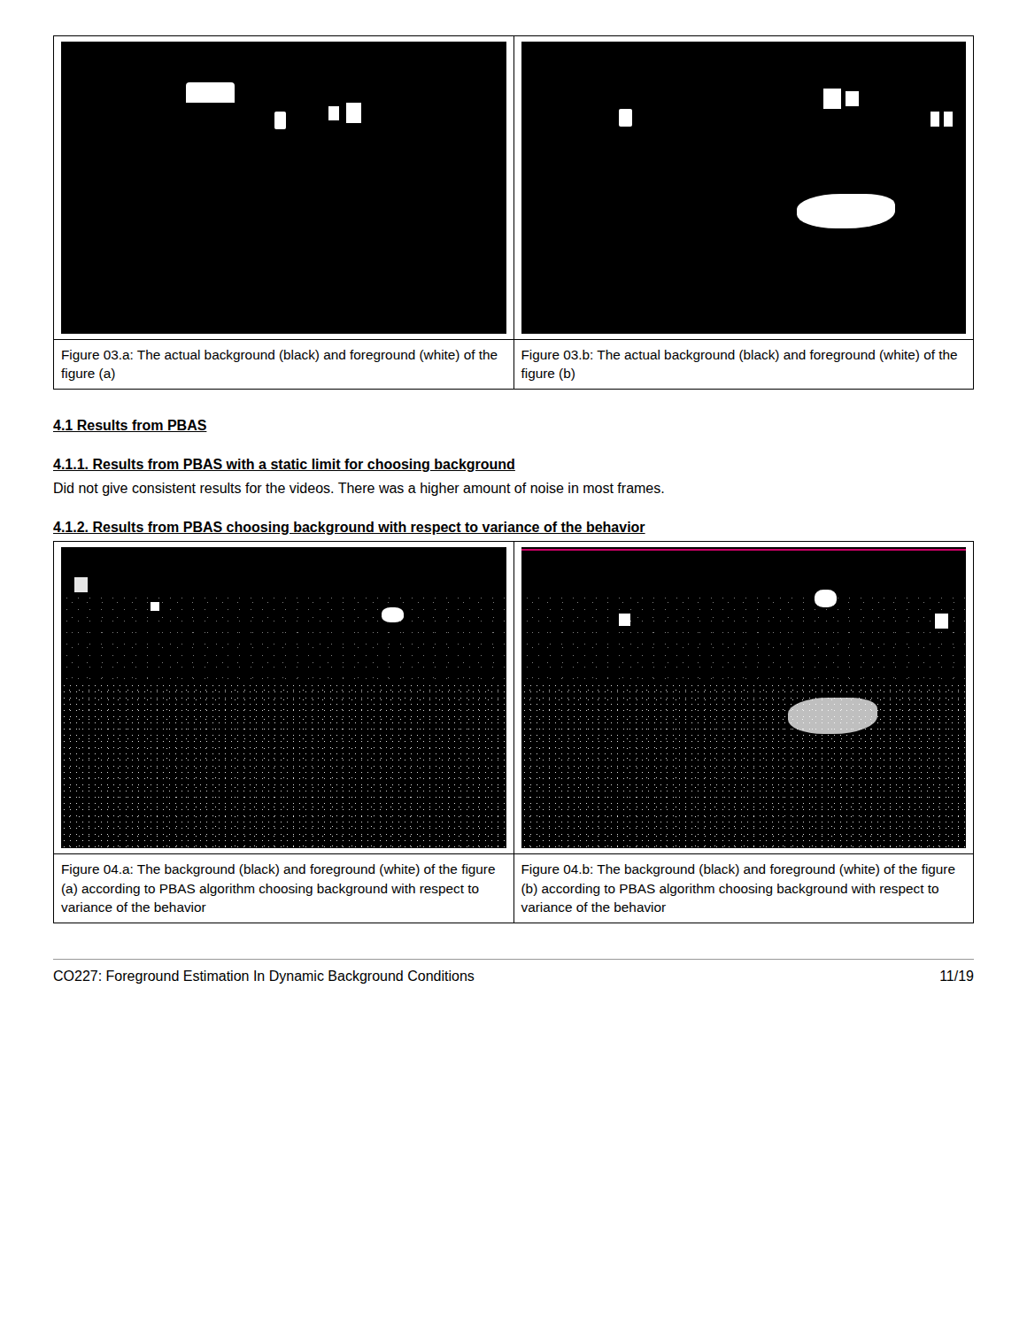| Figure 03.a: The actual background (black) and foreground (white) of the figure (a) | Figure 03.b: The actual background (black) and foreground (white) of the figure (b) |
4.1 Results from PBAS
4.1.1. Results from PBAS with a static limit for choosing background
Did not give consistent results for the videos. There was a higher amount of noise in most frames.
4.1.2. Results from PBAS choosing background with respect to variance of the behavior
| Figure 04.a: The background (black) and foreground (white) of the figure (a) according to PBAS algorithm choosing background with respect to variance of the behavior | Figure 04.b: The background (black) and foreground (white) of the figure (b) according to PBAS algorithm choosing background with respect to variance of the behavior |
CO227: Foreground Estimation In Dynamic Background Conditions 11/19